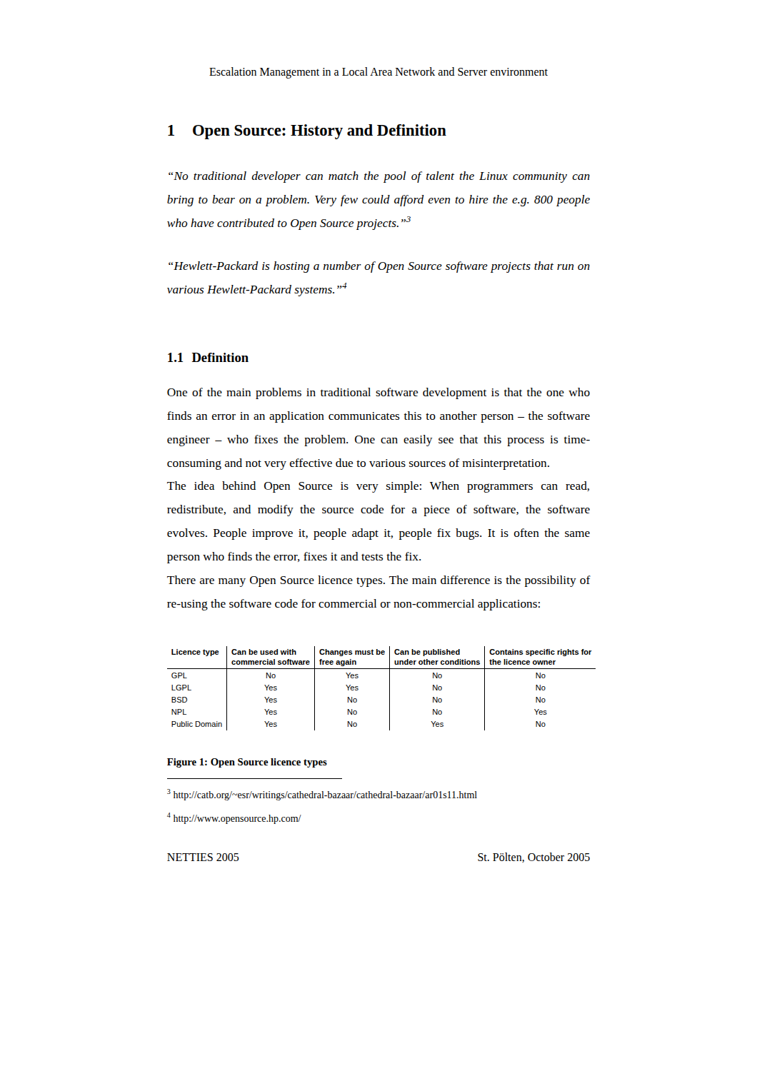Escalation Management in a Local Area Network and Server environment
1 Open Source: History and Definition
“No traditional developer can match the pool of talent the Linux community can bring to bear on a problem. Very few could afford even to hire the e.g. 800 people who have contributed to Open Source projects.”3
“Hewlett-Packard is hosting a number of Open Source software projects that run on various Hewlett-Packard systems.”4
1.1 Definition
One of the main problems in traditional software development is that the one who finds an error in an application communicates this to another person – the software engineer – who fixes the problem. One can easily see that this process is time-consuming and not very effective due to various sources of misinterpretation.
The idea behind Open Source is very simple: When programmers can read, redistribute, and modify the source code for a piece of software, the software evolves. People improve it, people adapt it, people fix bugs. It is often the same person who finds the error, fixes it and tests the fix.
There are many Open Source licence types. The main difference is the possibility of re-using the software code for commercial or non-commercial applications:
| Licence type | Can be used with commercial software | Changes must be free again | Can be published under other conditions | Contains specific rights for the licence owner |
| --- | --- | --- | --- | --- |
| GPL | No | Yes | No | No |
| LGPL | Yes | Yes | No | No |
| BSD | Yes | No | No | No |
| NPL | Yes | No | No | Yes |
| Public Domain | Yes | No | Yes | No |
Figure 1: Open Source licence types
3 http://catb.org/~esr/writings/cathedral-bazaar/cathedral-bazaar/ar01s11.html
4 http://www.opensource.hp.com/
NETTIES 2005 St. Pölten, October 2005